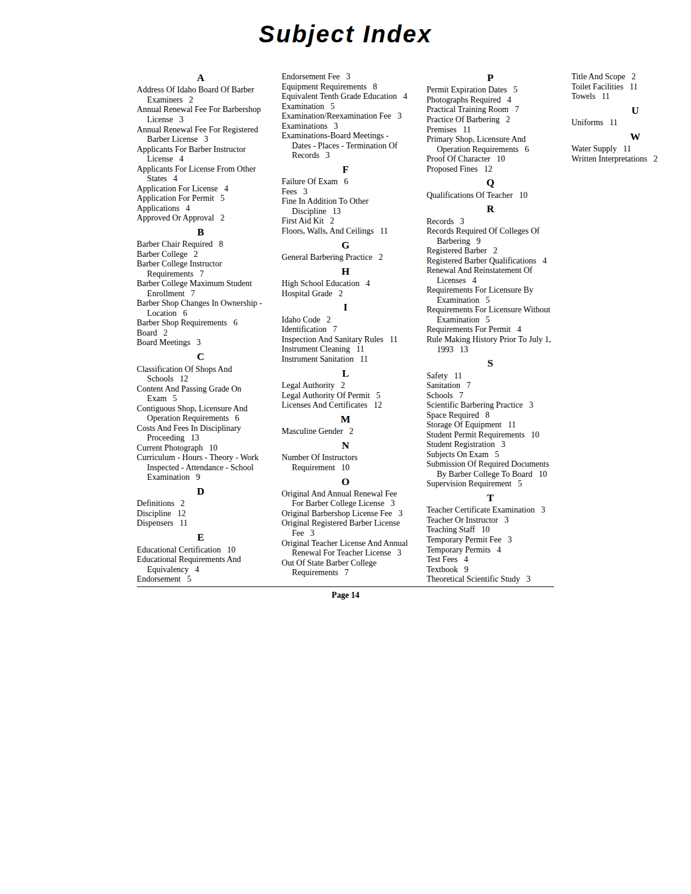Subject Index
A
Address Of Idaho Board Of Barber Examiners2
Annual Renewal Fee For Barbershop License3
Annual Renewal Fee For Registered Barber License3
Applicants For Barber Instructor License4
Applicants For License From Other States4
Application For License4
Application For Permit5
Applications4
Approved Or Approval2
B
Barber Chair Required8
Barber College2
Barber College Instructor Requirements7
Barber College Maximum Student Enrollment7
Barber Shop Changes In Ownership - Location6
Barber Shop Requirements6
Board2
Board Meetings3
C
Classification Of Shops And Schools12
Content And Passing Grade On Exam5
Contiguous Shop, Licensure And Operation Requirements6
Costs And Fees In Disciplinary Proceeding13
Current Photograph10
Curriculum - Hours - Theory - Work Inspected - Attendance - School Examination9
D
Definitions2
Discipline12
Dispensers11
E
Educational Certification10
Educational Requirements And Equivalency4
Endorsement5
Endorsement Fee3
Equipment Requirements8
Equivalent Tenth Grade Education4
Examination5
Examination/Reexamination Fee3
Examinations3
Examinations-Board Meetings - Dates - Places - Termination Of Records3
F
Failure Of Exam6
Fees3
Fine In Addition To Other Discipline13
First Aid Kit2
Floors, Walls, And Ceilings11
G
General Barbering Practice2
H
High School Education4
Hospital Grade2
I
Idaho Code2
Identification7
Inspection And Sanitary Rules11
Instrument Cleaning11
Instrument Sanitation11
L
Legal Authority2
Legal Authority Of Permit5
Licenses And Certificates12
M
Masculine Gender2
N
Number Of Instructors Requirement10
O
Original And Annual Renewal Fee For Barber College License3
Original Barbershop License Fee3
Original Registered Barber License Fee3
Original Teacher License And Annual Renewal For Teacher License3
Out Of State Barber College Requirements7
P
Permit Expiration Dates5
Photographs Required4
Practical Training Room7
Practice Of Barbering2
Premises11
Primary Shop, Licensure And Operation Requirements6
Proof Of Character10
Proposed Fines12
Q
Qualifications Of Teacher10
R
Records3
Records Required Of Colleges Of Barbering9
Registered Barber2
Registered Barber Qualifications4
Renewal And Reinstatement Of Licenses4
Requirements For Licensure By Examination5
Requirements For Licensure Without Examination5
Requirements For Permit4
Rule Making History Prior To July 1, 199313
S
Safety11
Sanitation7
Schools7
Scientific Barbering Practice3
Space Required8
Storage Of Equipment11
Student Permit Requirements10
Student Registration3
Subjects On Exam5
Submission Of Required Documents By Barber College To Board10
Supervision Requirement5
T
Teacher Certificate Examination3
Teacher Or Instructor3
Teaching Staff10
Temporary Permit Fee3
Temporary Permits4
Test Fees4
Textbook9
Theoretical Scientific Study3
Title And Scope2
Toilet Facilities11
Towels11
U
Uniforms11
W
Water Supply11
Written Interpretations2
Page 14